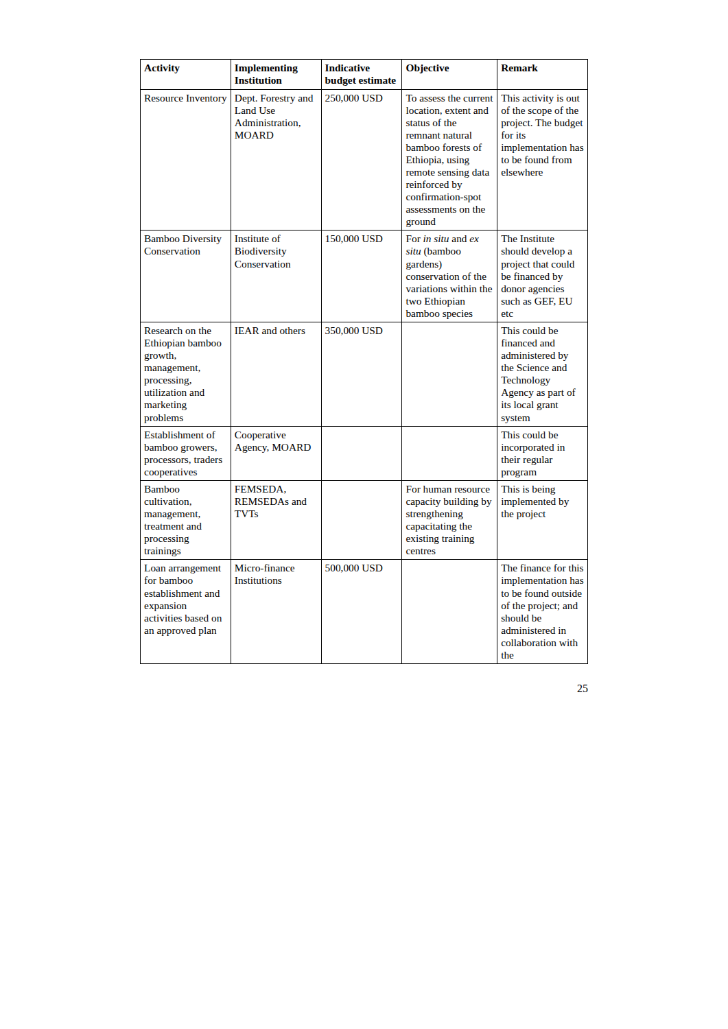| Activity | Implementing Institution | Indicative budget estimate | Objective | Remark |
| --- | --- | --- | --- | --- |
| Resource Inventory | Dept. Forestry and Land Use Administration, MOARD | 250,000 USD | To assess the current location, extent and status of the remnant natural bamboo forests of Ethiopia, using remote sensing data reinforced by confirmation-spot assessments on the ground | This activity is out of the scope of the project. The budget for its implementation has to be found from elsewhere |
| Bamboo Diversity Conservation | Institute of Biodiversity Conservation | 150,000 USD | For in situ and ex situ (bamboo gardens) conservation of the variations within the two Ethiopian bamboo species | The Institute should develop a project that could be financed by donor agencies such as GEF, EU etc |
| Research on the Ethiopian bamboo growth, management, processing, utilization and marketing problems | IEAR and others | 350,000 USD | | This could be financed and administered by the Science and Technology Agency as part of its local grant system |
| Establishment of bamboo growers, processors, traders cooperatives | Cooperative Agency, MOARD | | | This could be incorporated in their regular program |
| Bamboo cultivation, management, treatment and processing trainings | FEMSEDA, REMSEDAs and TVTs | | For human resource capacity building by strengthening capacitating the existing training centres | This is being implemented by the project |
| Loan arrangement for bamboo establishment and expansion activities based on an approved plan | Micro-finance Institutions | 500,000 USD | | The finance for this implementation has to be found outside of the project; and should be administered in collaboration with the |
25